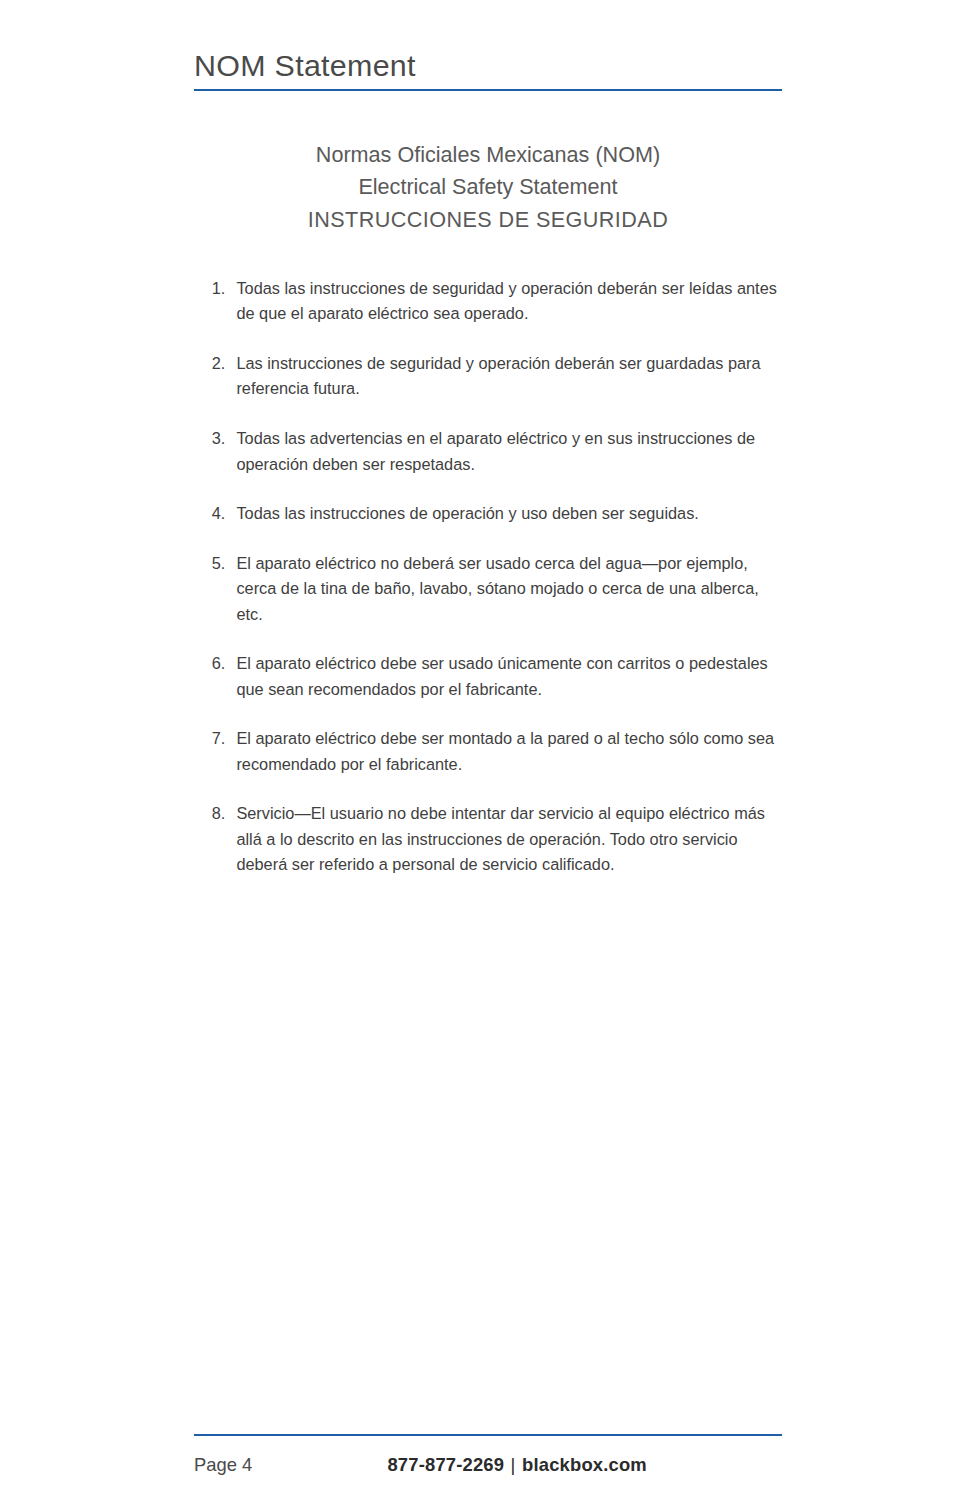NOM Statement
Normas Oficiales Mexicanas (NOM) Electrical Safety Statement INSTRUCCIONES DE SEGURIDAD
Todas las instrucciones de seguridad y operación deberán ser leídas antes de que el aparato eléctrico sea operado.
Las instrucciones de seguridad y operación deberán ser guardadas para referencia futura.
Todas las advertencias en el aparato eléctrico y en sus instrucciones de operación deben ser respetadas.
Todas las instrucciones de operación y uso deben ser seguidas.
El aparato eléctrico no deberá ser usado cerca del agua—por ejemplo, cerca de la tina de baño, lavabo, sótano mojado o cerca de una alberca, etc.
El aparato eléctrico debe ser usado únicamente con carritos o pedestales que sean recomendados por el fabricante.
El aparato eléctrico debe ser montado a la pared o al techo sólo como sea recomendado por el fabricante.
Servicio—El usuario no debe intentar dar servicio al equipo eléctrico más allá a lo descrito en las instrucciones de operación. Todo otro servicio deberá ser referido a personal de servicio calificado.
Page 4 877-877-2269|blackbox.com